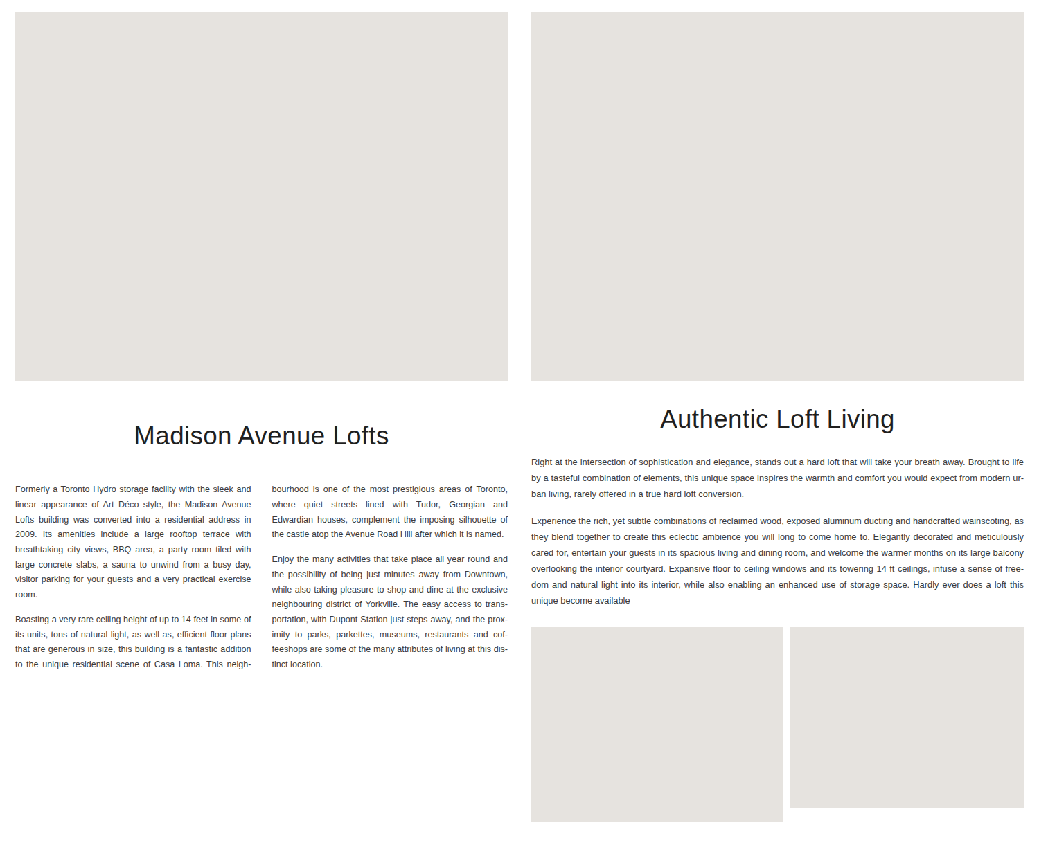Madison Avenue Lofts
Formerly a Toronto Hydro storage facility with the sleek and linear appearance of Art Déco style, the Madison Avenue Lofts building was converted into a residential address in 2009. Its amenities include a large rooftop terrace with breathtaking city views, BBQ area, a party room tiled with large concrete slabs, a sauna to unwind from a busy day, visitor parking for your guests and a very practical exercise room.
Boasting a very rare ceiling height of up to 14 feet in some of its units, tons of natural light, as well as, efficient floor plans that are generous in size, this building is a fantastic addition to the unique residential scene of Casa Loma. This neighbourhood is one of the most prestigious areas of Toronto, where quiet streets lined with Tudor, Georgian and Edwardian houses, complement the imposing silhouette of the castle atop the Avenue Road Hill after which it is named.
Enjoy the many activities that take place all year round and the possibility of being just minutes away from Downtown, while also taking pleasure to shop and dine at the exclusive neighbouring district of Yorkville. The easy access to transportation, with Dupont Station just steps away, and the proximity to parks, parkettes, museums, restaurants and coffeeshops are some of the many attributes of living at this distinct location.
Authentic Loft Living
Right at the intersection of sophistication and elegance, stands out a hard loft that will take your breath away. Brought to life by a tasteful combination of elements, this unique space inspires the warmth and comfort you would expect from modern urban living, rarely offered in a true hard loft conversion.
Experience the rich, yet subtle combinations of reclaimed wood, exposed aluminum ducting and handcrafted wainscoting, as they blend together to create this eclectic ambience you will long to come home to. Elegantly decorated and meticulously cared for, entertain your guests in its spacious living and dining room, and welcome the warmer months on its large balcony overlooking the interior courtyard. Expansive floor to ceiling windows and its towering 14 ft ceilings, infuse a sense of freedom and natural light into its interior, while also enabling an enhanced use of storage space. Hardly ever does a loft this unique become available